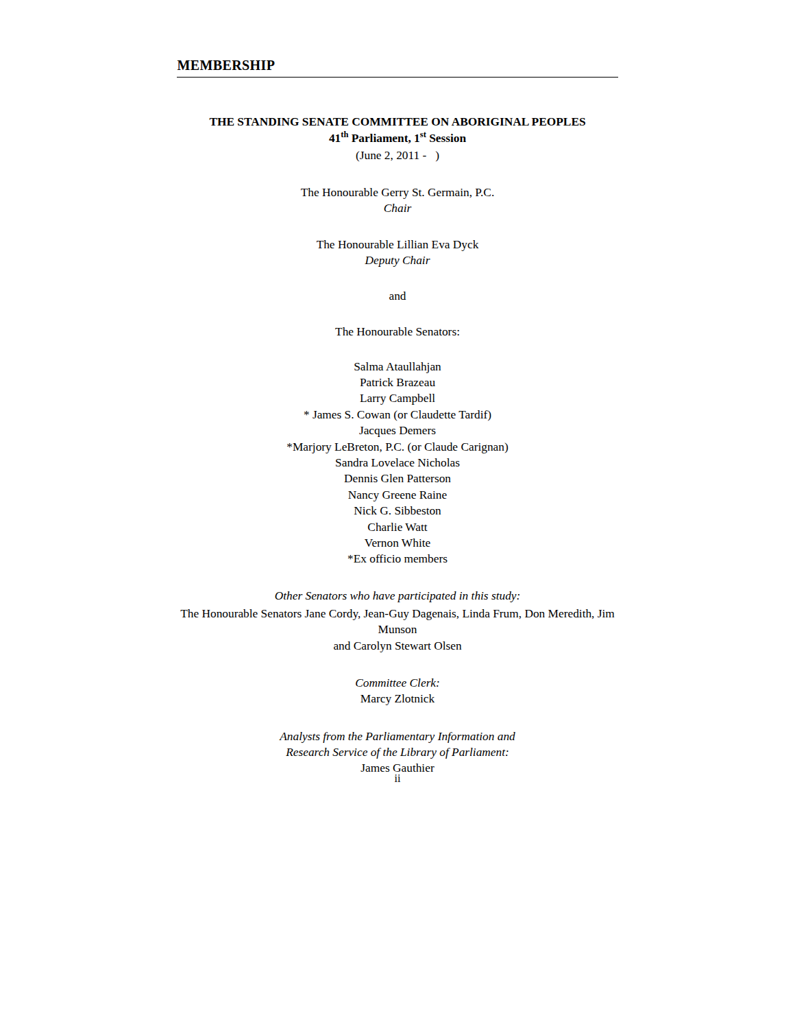Membership
THE STANDING SENATE COMMITTEE ON ABORIGINAL PEOPLES
41th Parliament, 1st Session
(June 2, 2011 - )
The Honourable Gerry St. Germain, P.C.
Chair
The Honourable Lillian Eva Dyck
Deputy Chair
and
The Honourable Senators:
Salma Ataullahjan
Patrick Brazeau
Larry Campbell
* James S. Cowan (or Claudette Tardif)
Jacques Demers
*Marjory LeBreton, P.C. (or Claude Carignan)
Sandra Lovelace Nicholas
Dennis Glen Patterson
Nancy Greene Raine
Nick G. Sibbeston
Charlie Watt
Vernon White
*Ex officio members
Other Senators who have participated in this study:
The Honourable Senators Jane Cordy, Jean-Guy Dagenais, Linda Frum, Don Meredith, Jim Munson
and Carolyn Stewart Olsen
Committee Clerk:
Marcy Zlotnick
Analysts from the Parliamentary Information and
Research Service of the Library of Parliament:
James Gauthier
ii